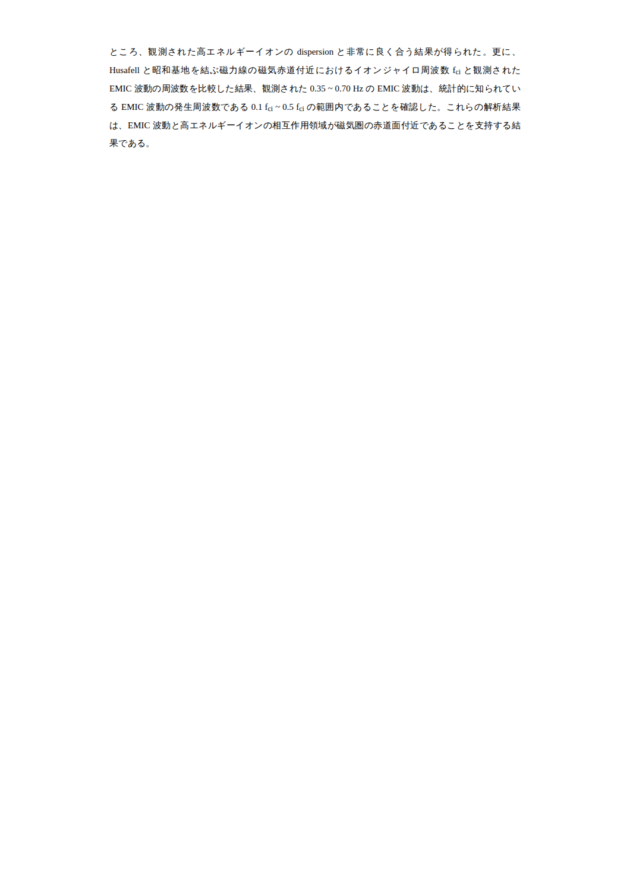ところ、観測された高エネルギーイオンの dispersion と非常に良く合う結果が得られた。更に、Husafell と昭和基地を結ぶ磁力線の磁気赤道付近におけるイオンジャイロ周波数 fci と観測された EMIC 波動の周波数を比較した結果、観測された 0.35 ~ 0.70 Hz の EMIC 波動は、統計的に知られている EMIC 波動の発生周波数である 0.1 fci ~ 0.5 fci の範囲内であることを確認した。これらの解析結果は、EMIC 波動と高エネルギーイオンの相互作用領域が磁気圏の赤道面付近であることを支持する結果である。